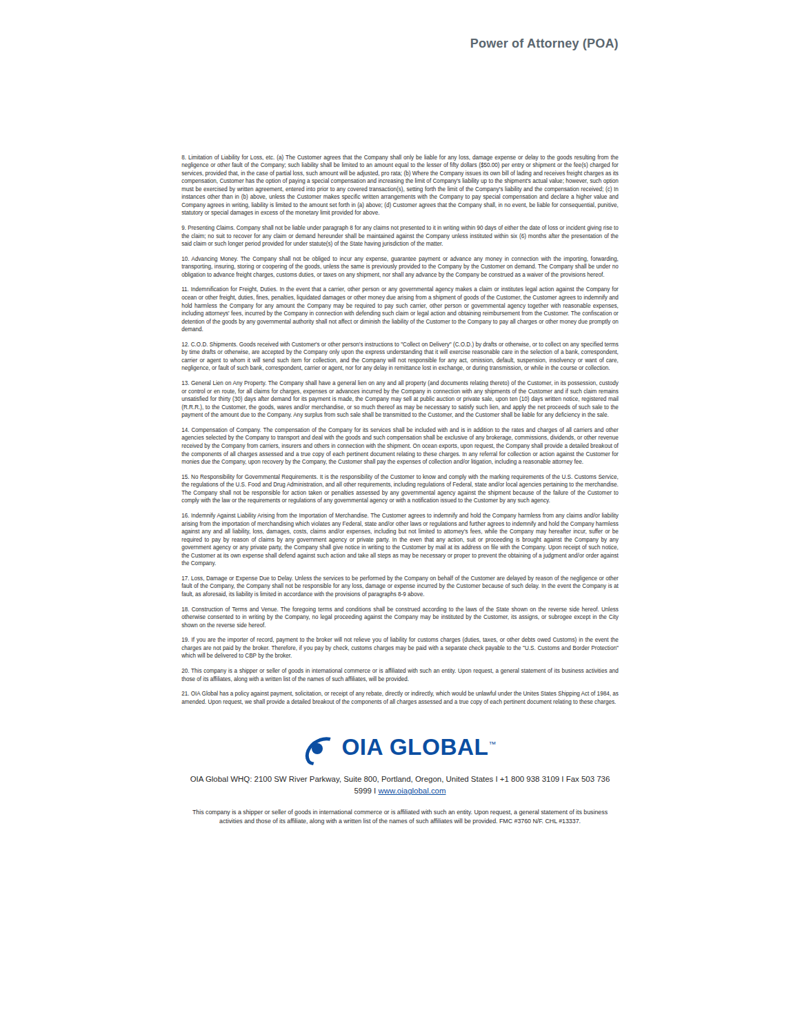Power of Attorney (POA)
8. Limitation of Liability for Loss, etc. (a) The Customer agrees that the Company shall only be liable for any loss, damage expense or delay to the goods resulting from the negligence or other fault of the Company; such liability shall be limited to an amount equal to the lesser of fifty dollars ($50.00) per entry or shipment or the fee(s) charged for services, provided that, in the case of partial loss, such amount will be adjusted, pro rata; (b) Where the Company issues its own bill of lading and receives freight charges as its compensation, Customer has the option of paying a special compensation and increasing the limit of Company's liability up to the shipment's actual value; however, such option must be exercised by written agreement, entered into prior to any covered transaction(s), setting forth the limit of the Company's liability and the compensation received; (c) In instances other than in (b) above, unless the Customer makes specific written arrangements with the Company to pay special compensation and declare a higher value and Company agrees in writing, liability is limited to the amount set forth in (a) above; (d) Customer agrees that the Company shall, in no event, be liable for consequential, punitive, statutory or special damages in excess of the monetary limit provided for above.
9. Presenting Claims. Company shall not be liable under paragraph 8 for any claims not presented to it in writing within 90 days of either the date of loss or incident giving rise to the claim; no suit to recover for any claim or demand hereunder shall be maintained against the Company unless instituted within six (6) months after the presentation of the said claim or such longer period provided for under statute(s) of the State having jurisdiction of the matter.
10. Advancing Money. The Company shall not be obliged to incur any expense, guarantee payment or advance any money in connection with the importing, forwarding, transporting, insuring, storing or coopering of the goods, unless the same is previously provided to the Company by the Customer on demand. The Company shall be under no obligation to advance freight charges, customs duties, or taxes on any shipment, nor shall any advance by the Company be construed as a waiver of the provisions hereof.
11. Indemnification for Freight, Duties. In the event that a carrier, other person or any governmental agency makes a claim or institutes legal action against the Company for ocean or other freight, duties, fines, penalties, liquidated damages or other money due arising from a shipment of goods of the Customer, the Customer agrees to indemnify and hold harmless the Company for any amount the Company may be required to pay such carrier, other person or governmental agency together with reasonable expenses, including attorneys' fees, incurred by the Company in connection with defending such claim or legal action and obtaining reimbursement from the Customer. The confiscation or detention of the goods by any governmental authority shall not affect or diminish the liability of the Customer to the Company to pay all charges or other money due promptly on demand.
12. C.O.D. Shipments. Goods received with Customer's or other person's instructions to "Collect on Delivery" (C.O.D.) by drafts or otherwise, or to collect on any specified terms by time drafts or otherwise, are accepted by the Company only upon the express understanding that it will exercise reasonable care in the selection of a bank, correspondent, carrier or agent to whom it will send such item for collection, and the Company will not responsible for any act, omission, default, suspension, insolvency or want of care, negligence, or fault of such bank, correspondent, carrier or agent, nor for any delay in remittance lost in exchange, or during transmission, or while in the course or collection.
13. General Lien on Any Property. The Company shall have a general lien on any and all property (and documents relating thereto) of the Customer, in its possession, custody or control or en route, for all claims for charges, expenses or advances incurred by the Company in connection with any shipments of the Customer and if such claim remains unsatisfied for thirty (30) days after demand for its payment is made, the Company may sell at public auction or private sale, upon ten (10) days written notice, registered mail (R.R.R.), to the Customer, the goods, wares and/or merchandise, or so much thereof as may be necessary to satisfy such lien, and apply the net proceeds of such sale to the payment of the amount due to the Company. Any surplus from such sale shall be transmitted to the Customer, and the Customer shall be liable for any deficiency in the sale.
14. Compensation of Company. The compensation of the Company for its services shall be included with and is in addition to the rates and charges of all carriers and other agencies selected by the Company to transport and deal with the goods and such compensation shall be exclusive of any brokerage, commissions, dividends, or other revenue received by the Company from carriers, insurers and others in connection with the shipment. On ocean exports, upon request, the Company shall provide a detailed breakout of the components of all charges assessed and a true copy of each pertinent document relating to these charges. In any referral for collection or action against the Customer for monies due the Company, upon recovery by the Company, the Customer shall pay the expenses of collection and/or litigation, including a reasonable attorney fee.
15. No Responsibility for Governmental Requirements. It is the responsibility of the Customer to know and comply with the marking requirements of the U.S. Customs Service, the regulations of the U.S. Food and Drug Administration, and all other requirements, including regulations of Federal, state and/or local agencies pertaining to the merchandise. The Company shall not be responsible for action taken or penalties assessed by any governmental agency against the shipment because of the failure of the Customer to comply with the law or the requirements or regulations of any governmental agency or with a notification issued to the Customer by any such agency.
16. Indemnify Against Liability Arising from the Importation of Merchandise. The Customer agrees to indemnify and hold the Company harmless from any claims and/or liability arising from the importation of merchandising which violates any Federal, state and/or other laws or regulations and further agrees to indemnify and hold the Company harmless against any and all liability, loss, damages, costs, claims and/or expenses, including but not limited to attorney's fees, while the Company may hereafter incur, suffer or be required to pay by reason of claims by any government agency or private party. In the even that any action, suit or proceeding is brought against the Company by any government agency or any private party, the Company shall give notice in writing to the Customer by mail at its address on file with the Company. Upon receipt of such notice, the Customer at its own expense shall defend against such action and take all steps as may be necessary or proper to prevent the obtaining of a judgment and/or order against the Company.
17. Loss, Damage or Expense Due to Delay. Unless the services to be performed by the Company on behalf of the Customer are delayed by reason of the negligence or other fault of the Company, the Company shall not be responsible for any loss, damage or expense incurred by the Customer because of such delay. In the event the Company is at fault, as aforesaid, its liability is limited in accordance with the provisions of paragraphs 8-9 above.
18. Construction of Terms and Venue. The foregoing terms and conditions shall be construed according to the laws of the State shown on the reverse side hereof. Unless otherwise consented to in writing by the Company, no legal proceeding against the Company may be instituted by the Customer, its assigns, or subrogee except in the City shown on the reverse side hereof.
19. If you are the importer of record, payment to the broker will not relieve you of liability for customs charges (duties, taxes, or other debts owed Customs) in the event the charges are not paid by the broker. Therefore, if you pay by check, customs charges may be paid with a separate check payable to the "U.S. Customs and Border Protection" which will be delivered to CBP by the broker.
20. This company is a shipper or seller of goods in international commerce or is affiliated with such an entity. Upon request, a general statement of its business activities and those of its affiliates, along with a written list of the names of such affiliates, will be provided.
21. OIA Global has a policy against payment, solicitation, or receipt of any rebate, directly or indirectly, which would be unlawful under the Unites States Shipping Act of 1984, as amended. Upon request, we shall provide a detailed breakout of the components of all charges assessed and a true copy of each pertinent document relating to these charges.
OIA GLOBAL™
OIA Global WHQ: 2100 SW River Parkway, Suite 800, Portland, Oregon, United States I +1 800 938 3109 I Fax 503 736 5999 I www.oiaglobal.com
This company is a shipper or seller of goods in international commerce or is affiliated with such an entity. Upon request, a general statement of its business activities and those of its affiliate, along with a written list of the names of such affiliates will be provided. FMC #3760 N/F. CHL #13337.